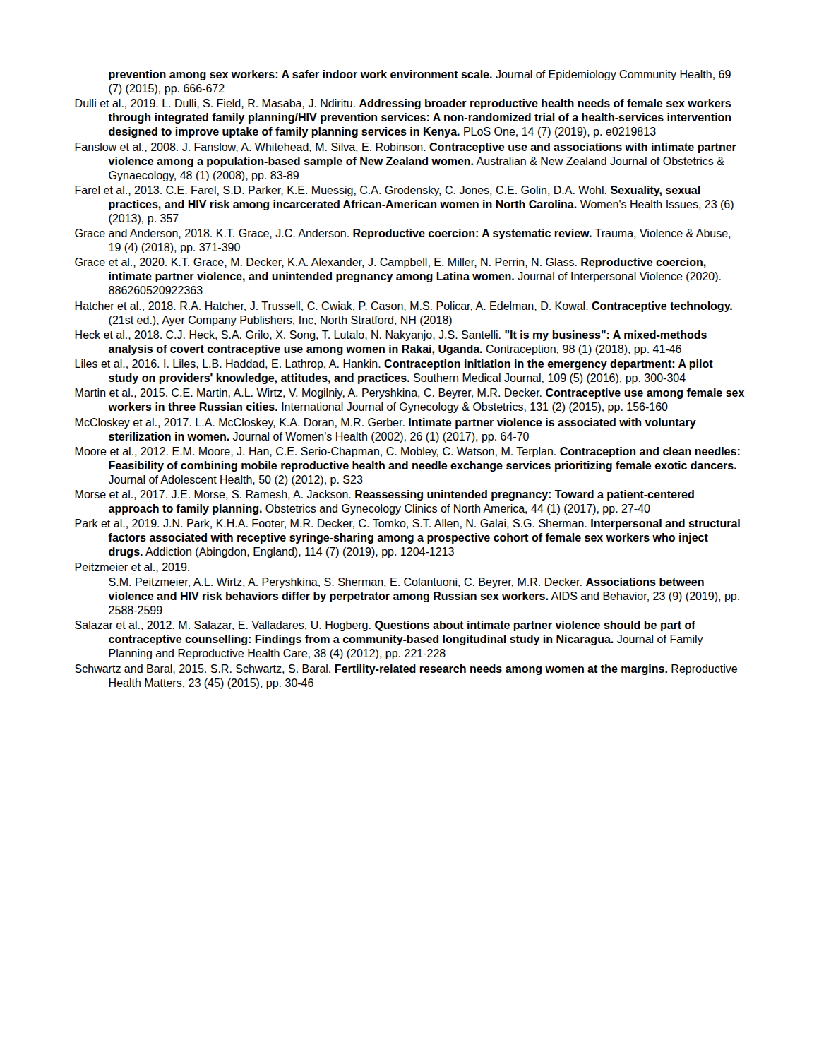prevention among sex workers: A safer indoor work environment scale. Journal of Epidemiology Community Health, 69 (7) (2015), pp. 666-672
Dulli et al., 2019. L. Dulli, S. Field, R. Masaba, J. Ndiritu. Addressing broader reproductive health needs of female sex workers through integrated family planning/HIV prevention services: A non-randomized trial of a health-services intervention designed to improve uptake of family planning services in Kenya. PLoS One, 14 (7) (2019), p. e0219813
Fanslow et al., 2008. J. Fanslow, A. Whitehead, M. Silva, E. Robinson. Contraceptive use and associations with intimate partner violence among a population-based sample of New Zealand women. Australian & New Zealand Journal of Obstetrics & Gynaecology, 48 (1) (2008), pp. 83-89
Farel et al., 2013. C.E. Farel, S.D. Parker, K.E. Muessig, C.A. Grodensky, C. Jones, C.E. Golin, D.A. Wohl. Sexuality, sexual practices, and HIV risk among incarcerated African-American women in North Carolina. Women's Health Issues, 23 (6) (2013), p. 357
Grace and Anderson, 2018. K.T. Grace, J.C. Anderson. Reproductive coercion: A systematic review. Trauma, Violence & Abuse, 19 (4) (2018), pp. 371-390
Grace et al., 2020. K.T. Grace, M. Decker, K.A. Alexander, J. Campbell, E. Miller, N. Perrin, N. Glass. Reproductive coercion, intimate partner violence, and unintended pregnancy among Latina women. Journal of Interpersonal Violence (2020). 886260520922363
Hatcher et al., 2018. R.A. Hatcher, J. Trussell, C. Cwiak, P. Cason, M.S. Policar, A. Edelman, D. Kowal. Contraceptive technology. (21st ed.), Ayer Company Publishers, Inc, North Stratford, NH (2018)
Heck et al., 2018. C.J. Heck, S.A. Grilo, X. Song, T. Lutalo, N. Nakyanjo, J.S. Santelli. "It is my business": A mixed-methods analysis of covert contraceptive use among women in Rakai, Uganda. Contraception, 98 (1) (2018), pp. 41-46
Liles et al., 2016. I. Liles, L.B. Haddad, E. Lathrop, A. Hankin. Contraception initiation in the emergency department: A pilot study on providers' knowledge, attitudes, and practices. Southern Medical Journal, 109 (5) (2016), pp. 300-304
Martin et al., 2015. C.E. Martin, A.L. Wirtz, V. Mogilniy, A. Peryshkina, C. Beyrer, M.R. Decker. Contraceptive use among female sex workers in three Russian cities. International Journal of Gynecology & Obstetrics, 131 (2) (2015), pp. 156-160
McCloskey et al., 2017. L.A. McCloskey, K.A. Doran, M.R. Gerber. Intimate partner violence is associated with voluntary sterilization in women. Journal of Women's Health (2002), 26 (1) (2017), pp. 64-70
Moore et al., 2012. E.M. Moore, J. Han, C.E. Serio-Chapman, C. Mobley, C. Watson, M. Terplan. Contraception and clean needles: Feasibility of combining mobile reproductive health and needle exchange services prioritizing female exotic dancers. Journal of Adolescent Health, 50 (2) (2012), p. S23
Morse et al., 2017. J.E. Morse, S. Ramesh, A. Jackson. Reassessing unintended pregnancy: Toward a patient-centered approach to family planning. Obstetrics and Gynecology Clinics of North America, 44 (1) (2017), pp. 27-40
Park et al., 2019. J.N. Park, K.H.A. Footer, M.R. Decker, C. Tomko, S.T. Allen, N. Galai, S.G. Sherman. Interpersonal and structural factors associated with receptive syringe-sharing among a prospective cohort of female sex workers who inject drugs. Addiction (Abingdon, England), 114 (7) (2019), pp. 1204-1213
Peitzmeier et al., 2019.
S.M. Peitzmeier, A.L. Wirtz, A. Peryshkina, S. Sherman, E. Colantuoni, C. Beyrer, M.R. Decker. Associations between violence and HIV risk behaviors differ by perpetrator among Russian sex workers. AIDS and Behavior, 23 (9) (2019), pp. 2588-2599
Salazar et al., 2012. M. Salazar, E. Valladares, U. Hogberg. Questions about intimate partner violence should be part of contraceptive counselling: Findings from a community-based longitudinal study in Nicaragua. Journal of Family Planning and Reproductive Health Care, 38 (4) (2012), pp. 221-228
Schwartz and Baral, 2015. S.R. Schwartz, S. Baral. Fertility-related research needs among women at the margins. Reproductive Health Matters, 23 (45) (2015), pp. 30-46